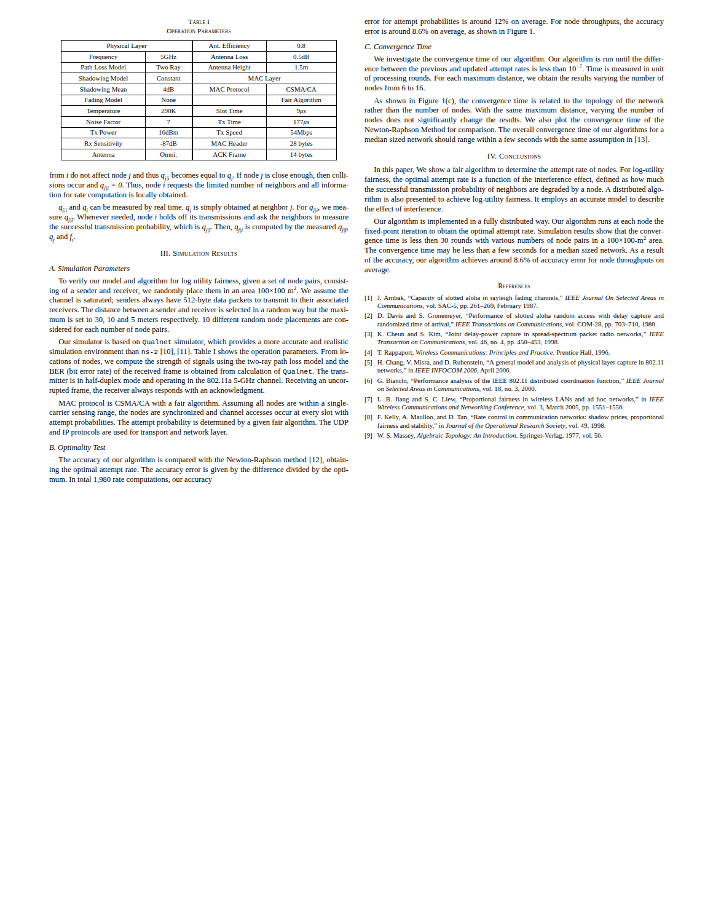Table I
Operation Parameters
| Physical Layer | Ant. Efficiency | 0.8 |
| Frequency | 5GHz | Antenna Loss | 0.5dB |
| Path Loss Model | Two Ray | Antenna Height | 1.5m |
| Shadowing Model | Constant | MAC Layer |
| Shadowing Mean | 4dB | MAC Protocol | CSMA/CA |
| Fading Model | None | | Fair Algorithm |
| Temperature | 290K | Slot Time | 9 μs |
| Noise Factor | 7 | Tx Time | 177 μs |
| Tx Power | 16dBm | Tx Speed | 54Mbps |
| Rx Sensitivity | -87dB | MAC Header | 28 bytes |
| Antenna | Omni. | ACK Frame | 14 bytes |
from i do not affect node j and thus qj|i becomes equal to qj. If node j is close enough, then collisions occur and qj|i = 0. Thus, node i requests the limited number of neighbors and all information for rate computation is locally obtained.
qj|i and qj can be measured by real time. qj is simply obtained at neighbor j. For qj|i, we measure qj|ī. Whenever needed, node i holds off its transmissions and ask the neighbors to measure the successful transmission probability, which is qj|ī. Then, qj|i is computed by the measured qj|ī, qj and fi.
III. Simulation Results
A. Simulation Parameters
To verify our model and algorithm for log utility fairness, given a set of node pairs, consisting of a sender and receiver, we randomly place them in an area 100×100 m2. We assume the channel is saturated; senders always have 512-byte data packets to transmit to their associated receivers. The distance between a sender and receiver is selected in a random way but the maximum is set to 30, 10 and 5 meters respectively. 10 different random node placements are considered for each number of node pairs.
Our simulator is based on Qualnet simulator, which provides a more accurate and realistic simulation environment than ns-2 [10], [11]. Table I shows the operation parameters. From locations of nodes, we compute the strength of signals using the two-ray path loss model and the BER (bit error rate) of the received frame is obtained from calculation of Qualnet. The transmitter is in half-duplex mode and operating in the 802.11a 5-GHz channel. Receiving an uncorrupted frame, the receiver always responds with an acknowledgment.
MAC protocol is CSMA/CA with a fair algorithm. Assuming all nodes are within a single-carrier sensing range, the nodes are synchronized and channel accesses occur at every slot with attempt probabilities. The attempt probability is determined by a given fair algorithm. The UDP and IP protocols are used for transport and network layer.
B. Optimality Test
The accuracy of our algorithm is compared with the Newton-Raphson method [12], obtaining the optimal attempt rate. The accuracy error is given by the difference divided by the optimum. In total 1,980 rate computations, our accuracy
error for attempt probabilities is around 12% on average. For node throughputs, the accuracy error is around 8.6% on average, as shown in Figure 1.
C. Convergence Time
We investigate the convergence time of our algorithm. Our algorithm is run until the difference between the previous and updated attempt rates is less than 10−7. Time is measured in unit of processing rounds. For each maximum distance, we obtain the results varying the number of nodes from 6 to 16.
As shown in Figure 1(c), the convergence time is related to the topology of the network rather than the number of nodes. With the same maximum distance, varying the number of nodes does not significantly change the results. We also plot the convergence time of the Newton-Raphson Method for comparison. The overall convergence time of our algorithms for a median sized network should range within a few seconds with the same assumption in [13].
IV. Conclusions
In this paper, We show a fair algorithm to determine the attempt rate of nodes. For log-utility fairness, the optimal attempt rate is a function of the interference effect, defined as how much the successful transmission probability of neighbors are degraded by a node. A distributed algorithm is also presented to achieve log-utility fairness. It employs an accurate model to describe the effect of interference.
Our algorithm is implemented in a fully distributed way. Our algorithm runs at each node the fixed-point iteration to obtain the optimal attempt rate. Simulation results show that the convergence time is less then 30 rounds with various numbers of node pairs in a 100×100-m2 area. The convergence time may be less than a few seconds for a median sized network. As a result of the accuracy, our algorithm achieves around 8.6% of accuracy error for node throughputs on average.
References
J. Arnbak, “Capacity of slotted aloha in rayleigh fading channels,” IEEE Journal On Selected Areas in Communications, vol. SAC-5, pp. 261–269, February 1987.
D. Davis and S. Gronemeyer, “Performance of slotted aloha random access with delay capture and randomized time of arrival,” IEEE Transactions on Communications, vol. COM-28, pp. 703–710, 1980.
K. Cheun and S. Kim, “Joint delay-power capture in spread-spectrum packet radio networks,” IEEE Transaction on Communications, vol. 46, no. 4, pp. 450–453, 1998.
T. Rappaport, Wireless Communications: Principles and Practice. Prentice Hall, 1996.
H. Chang, V. Misra, and D. Rubenstein, “A general model and analysis of physical layer capture in 802.11 networks,” in IEEE INFOCOM 2006, April 2006.
G. Bianchi, “Performance analysis of the IEEE 802.11 distributed coordination function,” IEEE Journal on Selected Areas in Communications, vol. 18, no. 3, 2000.
L. B. Jiang and S. C. Liew, “Proportional fairness in wireless LANs and ad hoc networks,” in IEEE Wireless Communications and Networking Conference, vol. 3, March 2005, pp. 1551–1556.
F. Kelly, A. Maulloo, and D. Tan, “Rate control in communication networks: shadow prices, proportional fairness and stability,” in Journal of the Operational Research Society, vol. 49, 1998.
W. S. Massey, Algebraic Topology: An Introduction. Springer-Verlag, 1977, vol. 56.